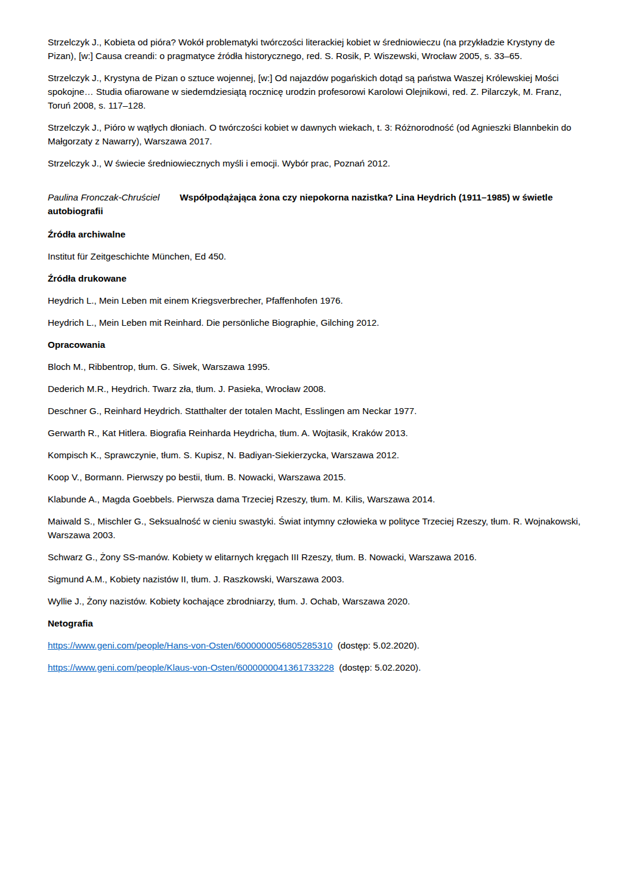Strzelczyk J., Kobieta od pióra? Wokół problematyki twórczości literackiej kobiet w średniowieczu (na przykładzie Krystyny de Pizan), [w:] Causa creandi: o pragmatyce źródła historycznego, red. S. Rosik, P. Wiszewski, Wrocław 2005, s. 33–65.
Strzelczyk J., Krystyna de Pizan o sztuce wojennej, [w:] Od najazdów pogańskich dotąd są państwa Waszej Królewskiej Mości spokojne… Studia ofiarowane w siedemdziesiątą rocznicę urodzin profesorowi Karolowi Olejnikowi, red. Z. Pilarczyk, M. Franz, Toruń 2008, s. 117–128.
Strzelczyk J., Pióro w wątłych dłoniach. O twórczości kobiet w dawnych wiekach, t. 3: Różnorodność (od Agnieszki Blannbekin do Małgorzaty z Nawarry), Warszawa 2017.
Strzelczyk J., W świecie średniowiecznych myśli i emocji. Wybór prac, Poznań 2012.
Paulina Fronczak-Chruściel Współpodążająca żona czy niepokorna nazistka? Lina Heydrich (1911–1985) w świetle autobiografii
Źródła archiwalne
Institut für Zeitgeschichte München, Ed 450.
Źródła drukowane
Heydrich L., Mein Leben mit einem Kriegsverbrecher, Pfaffenhofen 1976.
Heydrich L., Mein Leben mit Reinhard. Die persönliche Biographie, Gilching 2012.
Opracowania
Bloch M., Ribbentrop, tłum. G. Siwek, Warszawa 1995.
Dederich M.R., Heydrich. Twarz zła, tłum. J. Pasieka, Wrocław 2008.
Deschner G., Reinhard Heydrich. Statthalter der totalen Macht, Esslingen am Neckar 1977.
Gerwarth R., Kat Hitlera. Biografia Reinharda Heydricha, tłum. A. Wojtasik, Kraków 2013.
Kompisch K., Sprawczynie, tłum. S. Kupisz, N. Badiyan-Siekierzycka, Warszawa 2012.
Koop V., Bormann. Pierwszy po bestii, tłum. B. Nowacki, Warszawa 2015.
Klabunde A., Magda Goebbels. Pierwsza dama Trzeciej Rzeszy, tłum. M. Kilis, Warszawa 2014.
Maiwald S., Mischler G., Seksualność w cieniu swastyki. Świat intymny człowieka w polityce Trzeciej Rzeszy, tłum. R. Wojnakowski, Warszawa 2003.
Schwarz G., Żony SS-manów. Kobiety w elitarnych kręgach III Rzeszy, tłum. B. Nowacki, Warszawa 2016.
Sigmund A.M., Kobiety nazistów II, tłum. J. Raszkowski, Warszawa 2003.
Wyllie J., Żony nazistów. Kobiety kochające zbrodniarzy, tłum. J. Ochab, Warszawa 2020.
Netografia
https://www.geni.com/people/Hans-von-Osten/6000000056805285310 (dostęp: 5.02.2020).
https://www.geni.com/people/Klaus-von-Osten/6000000041361733228 (dostęp: 5.02.2020).